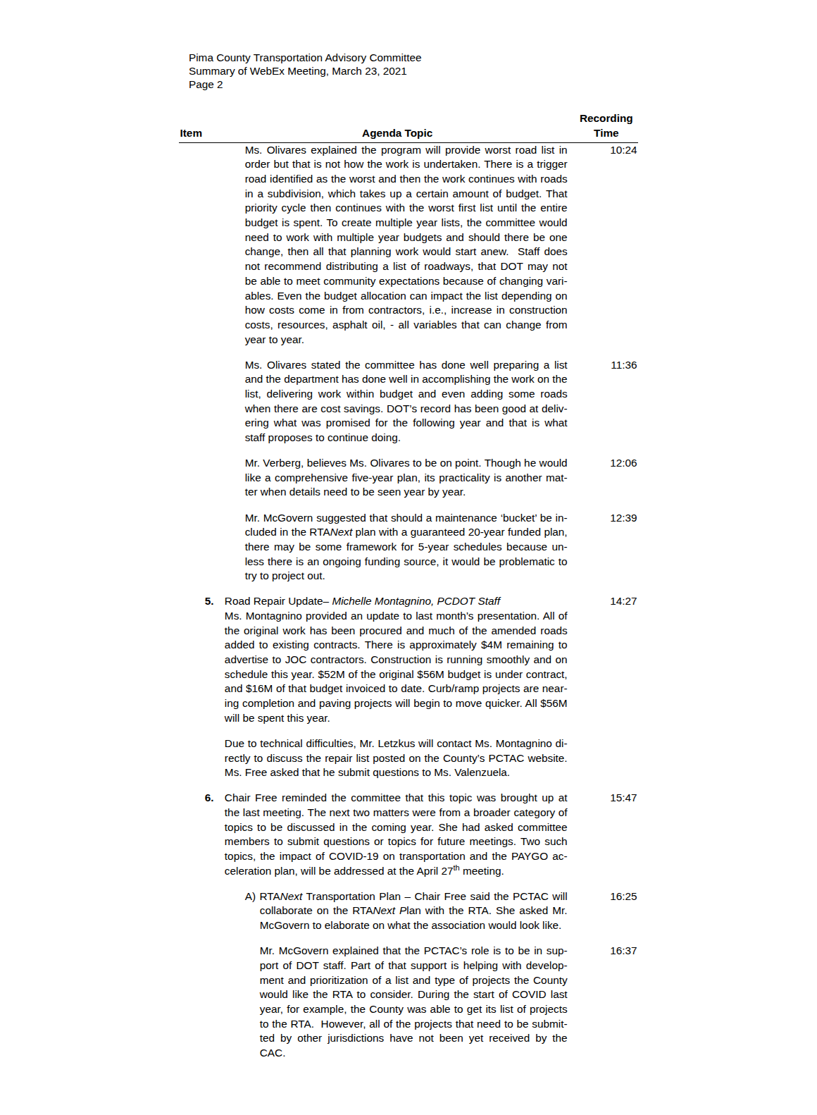Pima County Transportation Advisory Committee
Summary of WebEx Meeting, March 23, 2021
Page 2
| Item | Agenda Topic | Recording Time |
| --- | --- | --- |
| | Ms. Olivares explained the program will provide worst road list in order but that is not how the work is undertaken. There is a trigger road identified as the worst and then the work continues with roads in a subdivision, which takes up a certain amount of budget. That priority cycle then continues with the worst first list until the entire budget is spent. To create multiple year lists, the committee would need to work with multiple year budgets and should there be one change, then all that planning work would start anew. Staff does not recommend distributing a list of roadways, that DOT may not be able to meet community expectations because of changing variables. Even the budget allocation can impact the list depending on how costs come in from contractors, i.e., increase in construction costs, resources, asphalt oil, - all variables that can change from year to year. | 10:24 |
| | Ms. Olivares stated the committee has done well preparing a list and the department has done well in accomplishing the work on the list, delivering work within budget and even adding some roads when there are cost savings. DOT’s record has been good at delivering what was promised for the following year and that is what staff proposes to continue doing. | 11:36 |
| | Mr. Verberg, believes Ms. Olivares to be on point. Though he would like a comprehensive five-year plan, its practicality is another matter when details need to be seen year by year. | 12:06 |
| | Mr. McGovern suggested that should a maintenance ‘bucket’ be included in the RTA Next plan with a guaranteed 20-year funded plan, there may be some framework for 5-year schedules because unless there is an ongoing funding source, it would be problematic to try to project out. | 12:39 |
| 5. | Road Repair Update– Michelle Montagnino, PCDOT Staff Ms. Montagnino provided an update to last month’s presentation. All of the original work has been procured and much of the amended roads added to existing contracts. There is approximately $4M remaining to advertise to JOC contractors. Construction is running smoothly and on schedule this year. $52M of the original $56M budget is under contract, and $16M of that budget invoiced to date. Curb/ramp projects are nearing completion and paving projects will begin to move quicker. All $56M will be spent this year. | 14:27 |
| | Due to technical difficulties, Mr. Letzkus will contact Ms. Montagnino directly to discuss the repair list posted on the County’s PCTAC website. Ms. Free asked that he submit questions to Ms. Valenzuela. | |
| 6. | Chair Free reminded the committee that this topic was brought up at the last meeting. The next two matters were from a broader category of topics to be discussed in the coming year. She had asked committee members to submit questions or topics for future meetings. Two such topics, the impact of COVID-19 on transportation and the PAYGO acceleration plan, will be addressed at the April 27 th meeting. | 15:47 |
| | A) RTA Next Transportation Plan – Chair Free said the PCTAC will collaborate on the RTA Next P lan with the RTA. She asked Mr. McGovern to elaborate on what the association would look like. | 16:25 |
| | Mr. McGovern explained that the PCTAC’s role is to be in support of DOT staff. Part of that support is helping with development and prioritization of a list and type of projects the County would like the RTA to consider. During the start of COVID last year, for example, the County was able to get its list of projects to the RTA. However, all of the projects that need to be submitted by other jurisdictions have not been yet received by the CAC. | 16:37 |